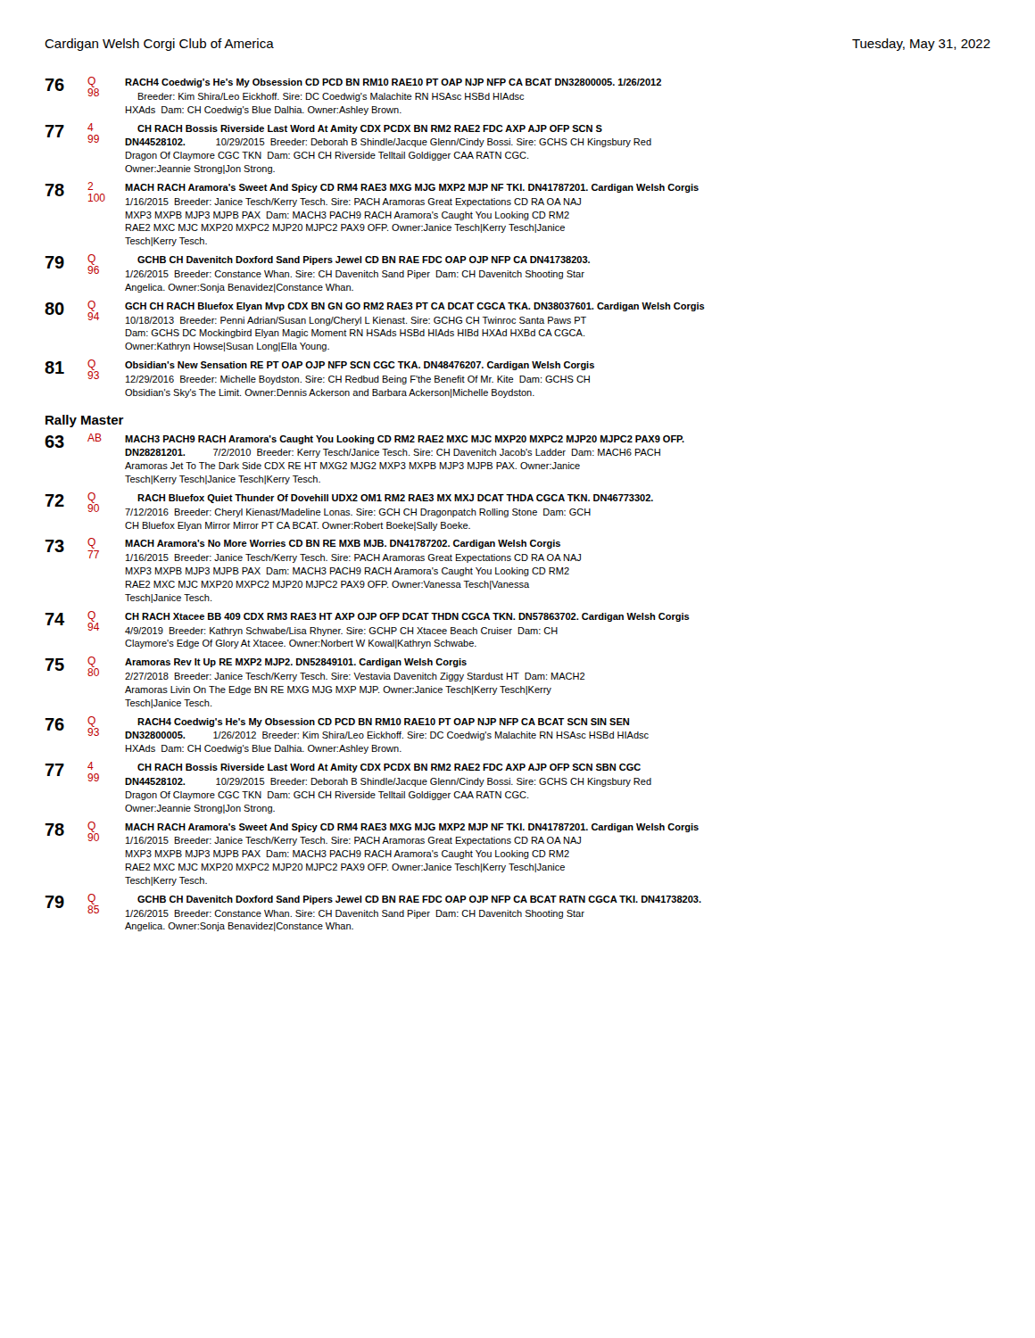Cardigan Welsh Corgi Club of America
Tuesday, May 31, 2022
76
Q
98
RACH4 Coedwig's He's My Obsession CD PCD BN RM10 RAE10 PT OAP NJP NFP CA BCAT DN32800005. 1/26/2012
Breeder: Kim Shira/Leo Eickhoff. Sire: DC Coedwig's Malachite RN HSAsc HSBd HIAdsc
HXAds Dam: CH Coedwig's Blue Dalhia. Owner:Ashley Brown.
77
4
99
CH RACH Bossis Riverside Last Word At Amity CDX PCDX BN RM2 RAE2 FDC AXP AJP OFP SCN S
DN44528102. 10/29/2015 Breeder: Deborah B Shindle/Jacque Glenn/Cindy Bossi. Sire: GCHS CH Kingsbury Red
Dragon Of Claymore CGC TKN Dam: GCH CH Riverside Telltail Goldigger CAA RATN CGC.
Owner:Jeannie Strong|Jon Strong.
78
2
100
MACH RACH Aramora's Sweet And Spicy CD RM4 RAE3 MXG MJG MXP2 MJP NF TKI. DN41787201. Cardigan Welsh Corgis
1/16/2015 Breeder: Janice Tesch/Kerry Tesch. Sire: PACH Aramoras Great Expectations CD RA OA NAJ
MXP3 MXPB MJP3 MJPB PAX Dam: MACH3 PACH9 RACH Aramora's Caught You Looking CD RM2
RAE2 MXC MJC MXP20 MXPC2 MJP20 MJPC2 PAX9 OFP. Owner:Janice Tesch|Kerry Tesch|Janice
Tesch|Kerry Tesch.
79
Q
96
GCHB CH Davenitch Doxford Sand Pipers Jewel CD BN RAE FDC OAP OJP NFP CA DN41738203.
1/26/2015 Breeder: Constance Whan. Sire: CH Davenitch Sand Piper Dam: CH Davenitch Shooting Star
Angelica. Owner:Sonja Benavidez|Constance Whan.
80
Q
94
GCH CH RACH Bluefox Elyan Mvp CDX BN GN GO RM2 RAE3 PT CA DCAT CGCA TKA. DN38037601. Cardigan Welsh Corgis
10/18/2013 Breeder: Penni Adrian/Susan Long/Cheryl L Kienast. Sire: GCHG CH Twinroc Santa Paws PT
Dam: GCHS DC Mockingbird Elyan Magic Moment RN HSAds HSBd HIAds HIBd HXAd HXBd CA CGCA.
Owner:Kathryn Howse|Susan Long|Ella Young.
81
Q
93
Obsidian's New Sensation RE PT OAP OJP NFP SCN CGC TKA. DN48476207. Cardigan Welsh Corgis
12/29/2016 Breeder: Michelle Boydston. Sire: CH Redbud Being F'the Benefit Of Mr. Kite Dam: GCHS CH
Obsidian's Sky's The Limit. Owner:Dennis Ackerson and Barbara Ackerson|Michelle Boydston.
Rally Master
63
AB
MACH3 PACH9 RACH Aramora's Caught You Looking CD RM2 RAE2 MXC MJC MXP20 MXPC2 MJP20 MJPC2 PAX9 OFP.
DN28281201. 7/2/2010 Breeder: Kerry Tesch/Janice Tesch. Sire: CH Davenitch Jacob's Ladder Dam: MACH6 PACH
Aramoras Jet To The Dark Side CDX RE HT MXG2 MJG2 MXP3 MXPB MJP3 MJPB PAX. Owner:Janice
Tesch|Kerry Tesch|Janice Tesch|Kerry Tesch.
72
Q
90
RACH Bluefox Quiet Thunder Of Dovehill UDX2 OM1 RM2 RAE3 MX MXJ DCAT THDA CGCA TKN. DN46773302.
7/12/2016 Breeder: Cheryl Kienast/Madeline Lonas. Sire: GCH CH Dragonpatch Rolling Stone Dam: GCH
CH Bluefox Elyan Mirror Mirror PT CA BCAT. Owner:Robert Boeke|Sally Boeke.
73
Q
77
MACH Aramora's No More Worries CD BN RE MXB MJB. DN41787202. Cardigan Welsh Corgis
1/16/2015 Breeder: Janice Tesch/Kerry Tesch. Sire: PACH Aramoras Great Expectations CD RA OA NAJ
MXP3 MXPB MJP3 MJPB PAX Dam: MACH3 PACH9 RACH Aramora's Caught You Looking CD RM2
RAE2 MXC MJC MXP20 MXPC2 MJP20 MJPC2 PAX9 OFP. Owner:Vanessa Tesch|Vanessa
Tesch|Janice Tesch.
74
Q
94
CH RACH Xtacee BB 409 CDX RM3 RAE3 HT AXP OJP OFP DCAT THDN CGCA TKN. DN57863702. Cardigan Welsh Corgis
4/9/2019 Breeder: Kathryn Schwabe/Lisa Rhyner. Sire: GCHP CH Xtacee Beach Cruiser Dam: CH
Claymore's Edge Of Glory At Xtacee. Owner:Norbert W Kowal|Kathryn Schwabe.
75
Q
80
Aramoras Rev It Up RE MXP2 MJP2. DN52849101. Cardigan Welsh Corgis
2/27/2018 Breeder: Janice Tesch/Kerry Tesch. Sire: Vestavia Davenitch Ziggy Stardust HT Dam: MACH2
Aramoras Livin On The Edge BN RE MXG MJG MXP MJP. Owner:Janice Tesch|Kerry Tesch|Kerry
Tesch|Janice Tesch.
76
Q
93
RACH4 Coedwig's He's My Obsession CD PCD BN RM10 RAE10 PT OAP NJP NFP CA BCAT SCN SIN SEN
DN32800005. 1/26/2012 Breeder: Kim Shira/Leo Eickhoff. Sire: DC Coedwig's Malachite RN HSAsc HSBd HIAdsc
HXAds Dam: CH Coedwig's Blue Dalhia. Owner:Ashley Brown.
77
4
99
CH RACH Bossis Riverside Last Word At Amity CDX PCDX BN RM2 RAE2 FDC AXP AJP OFP SCN SBN CGC
DN44528102. 10/29/2015 Breeder: Deborah B Shindle/Jacque Glenn/Cindy Bossi. Sire: GCHS CH Kingsbury Red
Dragon Of Claymore CGC TKN Dam: GCH CH Riverside Telltail Goldigger CAA RATN CGC.
Owner:Jeannie Strong|Jon Strong.
78
Q
90
MACH RACH Aramora's Sweet And Spicy CD RM4 RAE3 MXG MJG MXP2 MJP NF TKI. DN41787201. Cardigan Welsh Corgis
1/16/2015 Breeder: Janice Tesch/Kerry Tesch. Sire: PACH Aramoras Great Expectations CD RA OA NAJ
MXP3 MXPB MJP3 MJPB PAX Dam: MACH3 PACH9 RACH Aramora's Caught You Looking CD RM2
RAE2 MXC MJC MXP20 MXPC2 MJP20 MJPC2 PAX9 OFP. Owner:Janice Tesch|Kerry Tesch|Janice
Tesch|Kerry Tesch.
79
Q
85
GCHB CH Davenitch Doxford Sand Pipers Jewel CD BN RAE FDC OAP OJP NFP CA BCAT RATN CGCA TKI. DN41738203.
1/26/2015 Breeder: Constance Whan. Sire: CH Davenitch Sand Piper Dam: CH Davenitch Shooting Star
Angelica. Owner:Sonja Benavidez|Constance Whan.